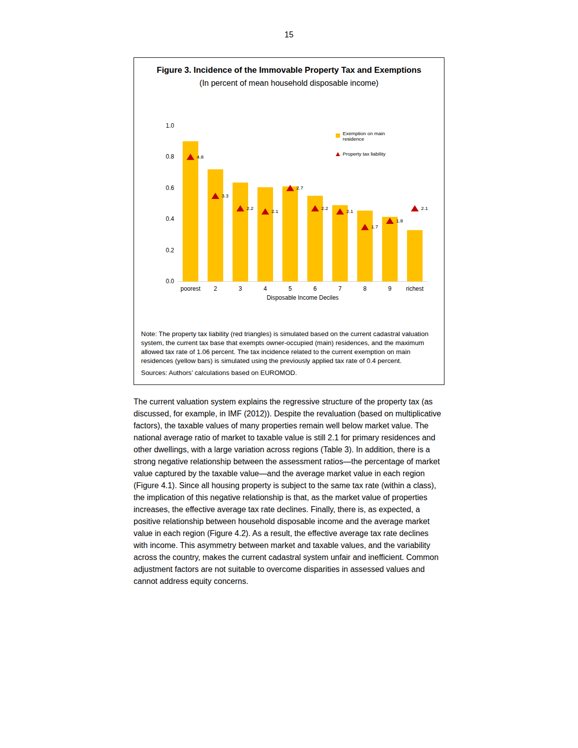15
Figure 3. Incidence of the Immovable Property Tax and Exemptions
(In percent of mean household disposable income)
1.0 0.8 0.6 0.4 0.2 0.0 Exemption on main residence Property tax liability 4.8 3.3 2.2 2.1 2.7 2.2 2.1 1.7 1.8 2.1 poorest 2 3 4 5 6 7 8 9 richest Disposable Income Deciles
Note: The property tax liability (red triangles) is simulated based on the current cadastral valuation system, the current tax base that exempts owner-occupied (main) residences, and the maximum allowed tax rate of 1.06 percent. The tax incidence related to the current exemption on main residences (yellow bars) is simulated using the previously applied tax rate of 0.4 percent.
Sources: Authors’ calculations based on EUROMOD.
The current valuation system explains the regressive structure of the property tax (as discussed, for example, in IMF (2012)). Despite the revaluation (based on multiplicative factors), the taxable values of many properties remain well below market value. The national average ratio of market to taxable value is still 2.1 for primary residences and other dwellings, with a large variation across regions (Table 3). In addition, there is a strong negative relationship between the assessment ratios—the percentage of market value captured by the taxable value—and the average market value in each region (Figure 4.1). Since all housing property is subject to the same tax rate (within a class), the implication of this negative relationship is that, as the market value of properties increases, the effective average tax rate declines. Finally, there is, as expected, a positive relationship between household disposable income and the average market value in each region (Figure 4.2). As a result, the effective average tax rate declines with income. This asymmetry between market and taxable values, and the variability across the country, makes the current cadastral system unfair and inefficient. Common adjustment factors are not suitable to overcome disparities in assessed values and cannot address equity concerns.